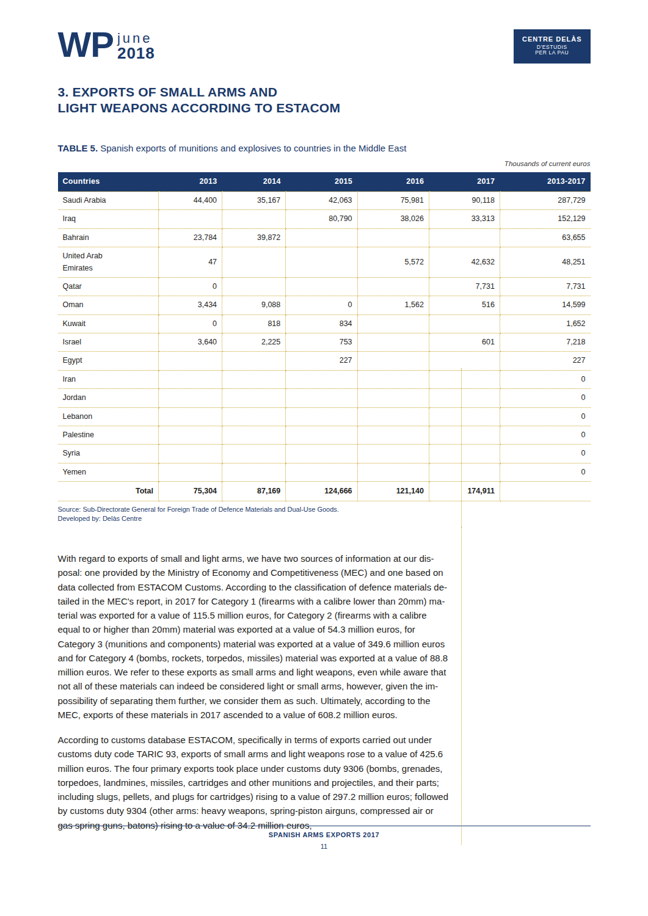WP june 2018
CENTRE DELÀS D'ESTUDIS PER LA PAU
3. Exports of small arms and
light weapons according to ESTACOM
TABLE 5. Spanish exports of munitions and explosives to countries in the Middle East
Thousands of current euros
| Countries | 2013 | 2014 | 2015 | 2016 | 2017 | 2013-2017 |
| --- | --- | --- | --- | --- | --- | --- |
| Saudi Arabia | 44,400 | 35,167 | 42,063 | 75,981 | 90,118 | 287,729 |
| Iraq | | | 80,790 | 38,026 | 33,313 | 152,129 |
| Bahrain | 23,784 | 39,872 | | | | 63,655 |
| United Arab Emirates | 47 | | | 5,572 | 42,632 | 48,251 |
| Qatar | 0 | | | | 7,731 | 7,731 |
| Oman | 3,434 | 9,088 | 0 | 1,562 | 516 | 14,599 |
| Kuwait | 0 | 818 | 834 | | | 1,652 |
| Israel | 3,640 | 2,225 | 753 | | 601 | 7,218 |
| Egypt | | | 227 | | | 227 |
| Iran | | | | | | 0 |
| Jordan | | | | | | 0 |
| Lebanon | | | | | | 0 |
| Palestine | | | | | | 0 |
| Syria | | | | | | 0 |
| Yemen | | | | | | 0 |
| Total | 75,304 | 87,169 | 124,666 | 121,140 | 174,911 | |
Source: Sub-Directorate General for Foreign Trade of Defence Materials and Dual-Use Goods.
Developed by: Delàs Centre
With regard to exports of small and light arms, we have two sources of information at our disposal: one provided by the Ministry of Economy and Competitiveness (MEC) and one based on data collected from ESTACOM Customs. According to the classification of defence materials detailed in the MEC's report, in 2017 for Category 1 (firearms with a calibre lower than 20mm) material was exported for a value of 115.5 million euros, for Category 2 (firearms with a calibre equal to or higher than 20mm) material was exported at a value of 54.3 million euros, for Category 3 (munitions and components) material was exported at a value of 349.6 million euros and for Category 4 (bombs, rockets, torpedos, missiles) material was exported at a value of 88.8 million euros. We refer to these exports as small arms and light weapons, even while aware that not all of these materials can indeed be considered light or small arms, however, given the impossibility of separating them further, we consider them as such. Ultimately, according to the MEC, exports of these materials in 2017 ascended to a value of 608.2 million euros.
According to customs database ESTACOM, specifically in terms of exports carried out under customs duty code TARIC 93, exports of small arms and light weapons rose to a value of 425.6 million euros. The four primary exports took place under customs duty 9306 (bombs, grenades, torpedoes, landmines, missiles, cartridges and other munitions and projectiles, and their parts; including slugs, pellets, and plugs for cartridges) rising to a value of 297.2 million euros; followed by customs duty 9304 (other arms: heavy weapons, spring-piston airguns, compressed air or gas spring guns, batons) rising to a value of 34.2 million euros,
Spanish arms exports 2017
11